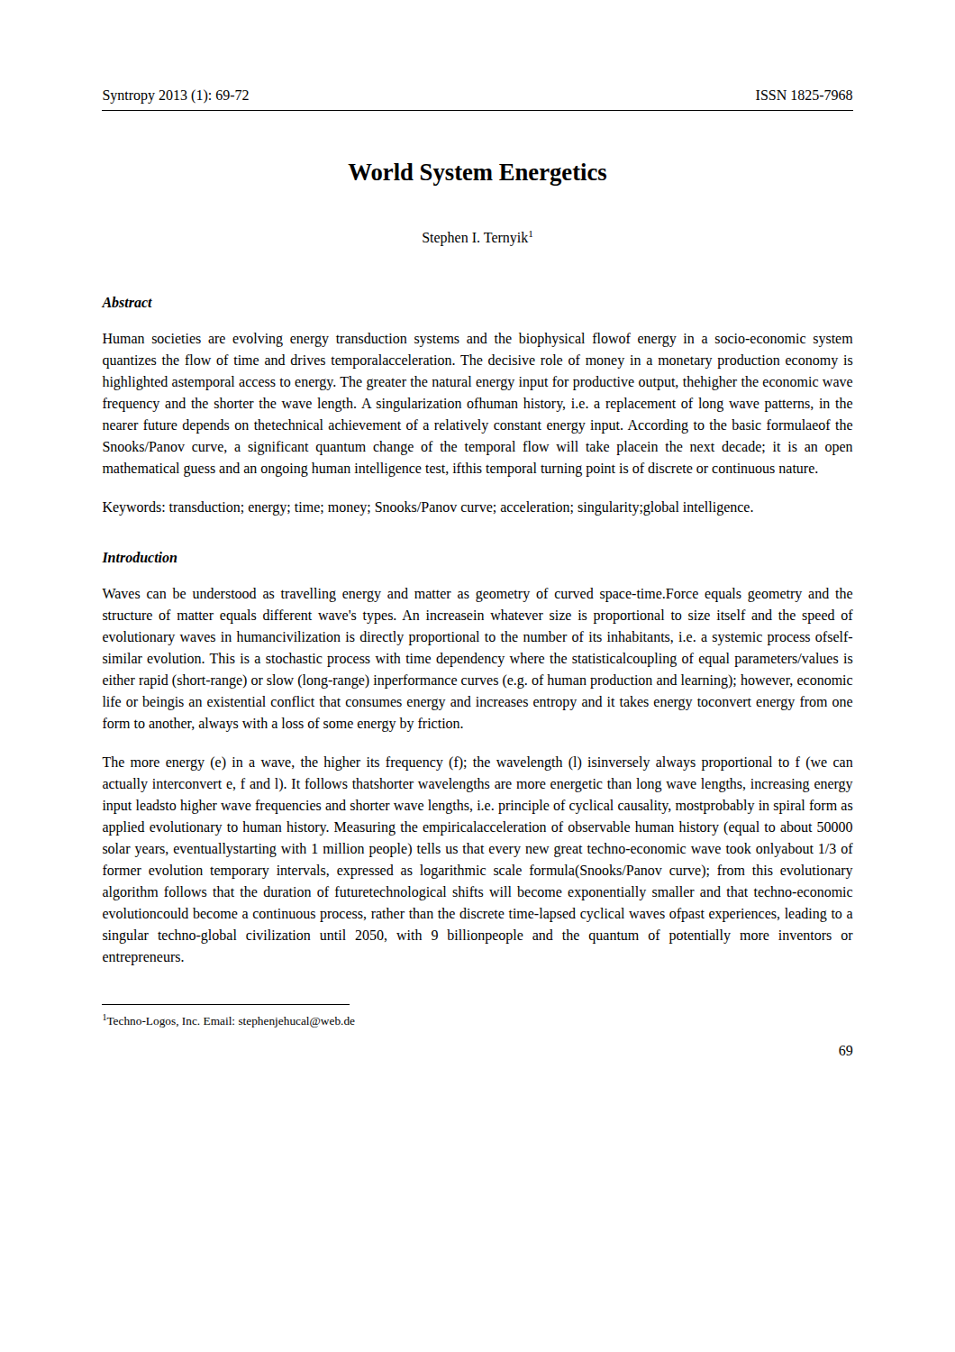Syntropy 2013 (1): 69-72 ISSN 1825-7968
World System Energetics
Stephen I. Ternyik1
Abstract
Human societies are evolving energy transduction systems and the biophysical flowof energy in a socio-economic system quantizes the flow of time and drives temporalacceleration. The decisive role of money in a monetary production economy is highlighted astemporal access to energy. The greater the natural energy input for productive output, thehigher the economic wave frequency and the shorter the wave length. A singularization ofhuman history, i.e. a replacement of long wave patterns, in the nearer future depends on thetechnical achievement of a relatively constant energy input. According to the basic formulaeof the Snooks/Panov curve, a significant quantum change of the temporal flow will take placein the next decade; it is an open mathematical guess and an ongoing human intelligence test, ifthis temporal turning point is of discrete or continuous nature.
Keywords: transduction; energy; time; money; Snooks/Panov curve; acceleration; singularity;global intelligence.
Introduction
Waves can be understood as travelling energy and matter as geometry of curved space-time.Force equals geometry and the structure of matter equals different wave's types. An increasein whatever size is proportional to size itself and the speed of evolutionary waves in humancivilization is directly proportional to the number of its inhabitants, i.e. a systemic process ofself-similar evolution. This is a stochastic process with time dependency where the statisticalcoupling of equal parameters/values is either rapid (short-range) or slow (long-range) inperformance curves (e.g. of human production and learning); however, economic life or beingis an existential conflict that consumes energy and increases entropy and it takes energy toconvert energy from one form to another, always with a loss of some energy by friction.
The more energy (e) in a wave, the higher its frequency (f); the wavelength (l) isinversely always proportional to f (we can actually interconvert e, f and l). It follows thatshorter wavelengths are more energetic than long wave lengths, increasing energy input leadsto higher wave frequencies and shorter wave lengths, i.e. principle of cyclical causality, mostprobably in spiral form as applied evolutionary to human history. Measuring the empiricalacceleration of observable human history (equal to about 50000 solar years, eventuallystarting with 1 million people) tells us that every new great techno-economic wave took onlyabout 1/3 of former evolution temporary intervals, expressed as logarithmic scale formula(Snooks/Panov curve); from this evolutionary algorithm follows that the duration of futuretechnological shifts will become exponentially smaller and that techno-economic evolutioncould become a continuous process, rather than the discrete time-lapsed cyclical waves ofpast experiences, leading to a singular techno-global civilization until 2050, with 9 billionpeople and the quantum of potentially more inventors or entrepreneurs.
1Techno-Logos, Inc. Email: stephenjehucal@web.de
69